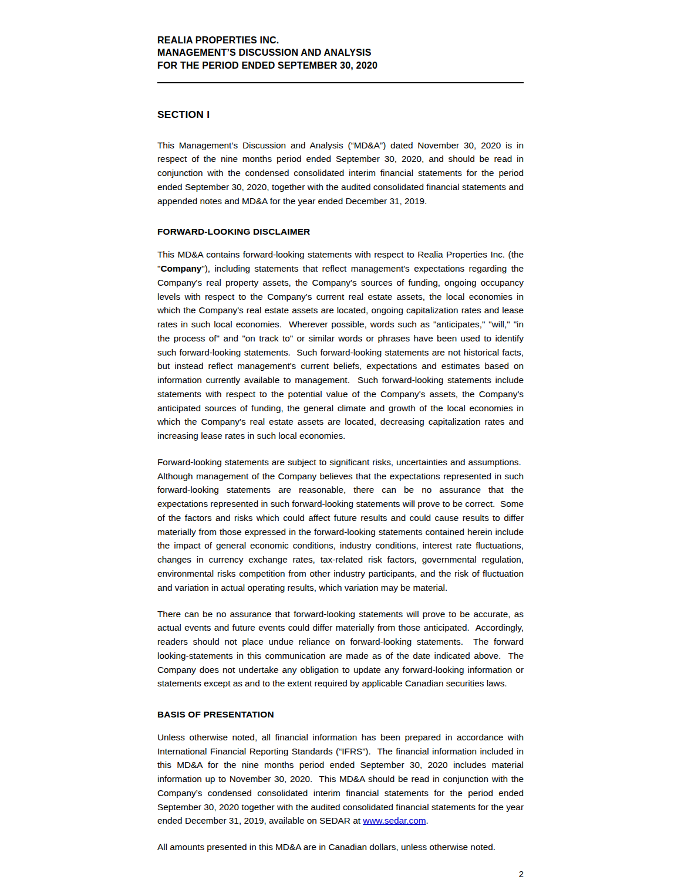Realia Properties Inc.
Management’s Discussion and Analysis
For the Period Ended September 30, 2020
SECTION I
This Management’s Discussion and Analysis (“MD&A”) dated November 30, 2020 is in respect of the nine months period ended September 30, 2020, and should be read in conjunction with the condensed consolidated interim financial statements for the period ended September 30, 2020, together with the audited consolidated financial statements and appended notes and MD&A for the year ended December 31, 2019.
FORWARD-LOOKING DISCLAIMER
This MD&A contains forward-looking statements with respect to Realia Properties Inc. (the "Company"), including statements that reflect management's expectations regarding the Company's real property assets, the Company's sources of funding, ongoing occupancy levels with respect to the Company's current real estate assets, the local economies in which the Company's real estate assets are located, ongoing capitalization rates and lease rates in such local economies. Wherever possible, words such as "anticipates," "will," "in the process of" and "on track to" or similar words or phrases have been used to identify such forward-looking statements. Such forward-looking statements are not historical facts, but instead reflect management's current beliefs, expectations and estimates based on information currently available to management. Such forward-looking statements include statements with respect to the potential value of the Company's assets, the Company's anticipated sources of funding, the general climate and growth of the local economies in which the Company's real estate assets are located, decreasing capitalization rates and increasing lease rates in such local economies.
Forward-looking statements are subject to significant risks, uncertainties and assumptions. Although management of the Company believes that the expectations represented in such forward-looking statements are reasonable, there can be no assurance that the expectations represented in such forward-looking statements will prove to be correct. Some of the factors and risks which could affect future results and could cause results to differ materially from those expressed in the forward-looking statements contained herein include the impact of general economic conditions, industry conditions, interest rate fluctuations, changes in currency exchange rates, tax-related risk factors, governmental regulation, environmental risks competition from other industry participants, and the risk of fluctuation and variation in actual operating results, which variation may be material.
There can be no assurance that forward-looking statements will prove to be accurate, as actual events and future events could differ materially from those anticipated. Accordingly, readers should not place undue reliance on forward-looking statements. The forward looking-statements in this communication are made as of the date indicated above. The Company does not undertake any obligation to update any forward-looking information or statements except as and to the extent required by applicable Canadian securities laws.
BASIS OF PRESENTATION
Unless otherwise noted, all financial information has been prepared in accordance with International Financial Reporting Standards (“IFRS”). The financial information included in this MD&A for the nine months period ended September 30, 2020 includes material information up to November 30, 2020. This MD&A should be read in conjunction with the Company’s condensed consolidated interim financial statements for the period ended September 30, 2020 together with the audited consolidated financial statements for the year ended December 31, 2019, available on SEDAR at www.sedar.com.
All amounts presented in this MD&A are in Canadian dollars, unless otherwise noted.
2